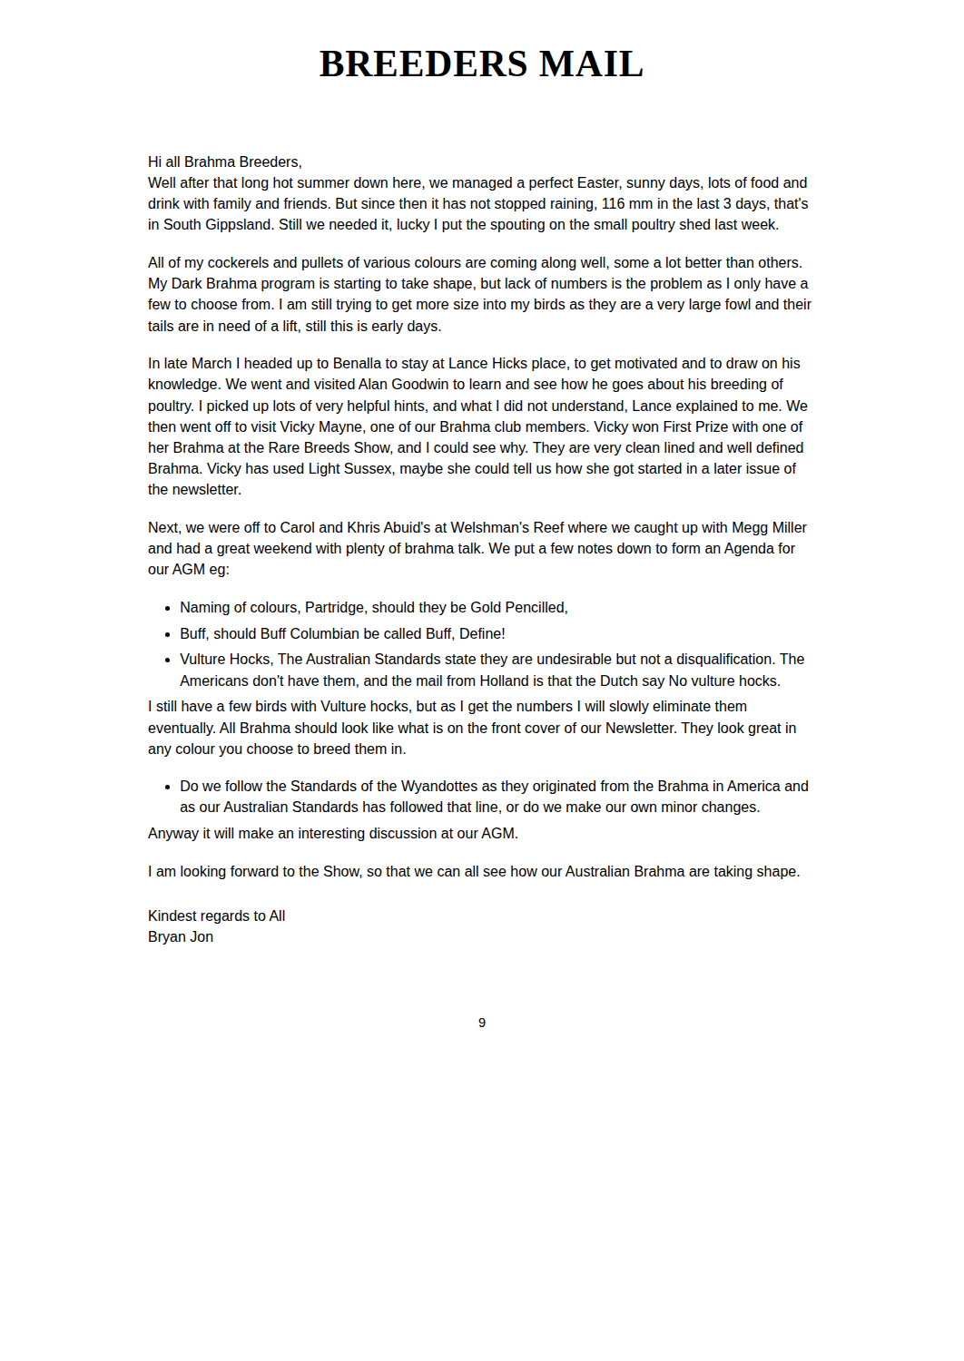Breeders Mail
Hi all Brahma Breeders,
Well after that long hot summer down here, we managed a perfect Easter, sunny days, lots of food and drink with family and friends. But since then it has not stopped raining, 116 mm in the last 3 days, that's in South Gippsland. Still we needed it, lucky I put the spouting on the small poultry shed last week.
All of my cockerels and pullets of various colours are coming along well, some a lot better than others. My Dark Brahma program is starting to take shape, but lack of numbers is the problem as I only have a few to choose from. I am still trying to get more size into my birds as they are a very large fowl and their tails are in need of a lift, still this is early days.
In late March I headed up to Benalla to stay at Lance Hicks place, to get motivated and to draw on his knowledge. We went and visited Alan Goodwin to learn and see how he goes about his breeding of poultry. I picked up lots of very helpful hints, and what I did not understand, Lance explained to me. We then went off to visit Vicky Mayne, one of our Brahma club members. Vicky won First Prize with one of her Brahma at the Rare Breeds Show, and I could see why. They are very clean lined and well defined Brahma. Vicky has used Light Sussex, maybe she could tell us how she got started in a later issue of the newsletter.
Next, we were off to Carol and Khris Abuid's at Welshman's Reef where we caught up with Megg Miller and had a great weekend with plenty of brahma talk. We put a few notes down to form an Agenda for our AGM eg:
Naming of colours, Partridge, should they be Gold Pencilled,
Buff, should Buff Columbian be called Buff, Define!
Vulture Hocks, The Australian Standards state they are undesirable but not a disqualification. The Americans don't have them, and the mail from Holland is that the Dutch say No vulture hocks.
I still have a few birds with Vulture hocks, but as I get the numbers I will slowly eliminate them eventually. All Brahma should look like what is on the front cover of our Newsletter. They look great in any colour you choose to breed them in.
Do we follow the Standards of the Wyandottes as they originated from the Brahma in America and as our Australian Standards has followed that line, or do we make our own minor changes.
Anyway it will make an interesting discussion at our AGM.
I am looking forward to the Show, so that we can all see how our Australian Brahma are taking shape.
Kindest regards to All
Bryan Jon
9